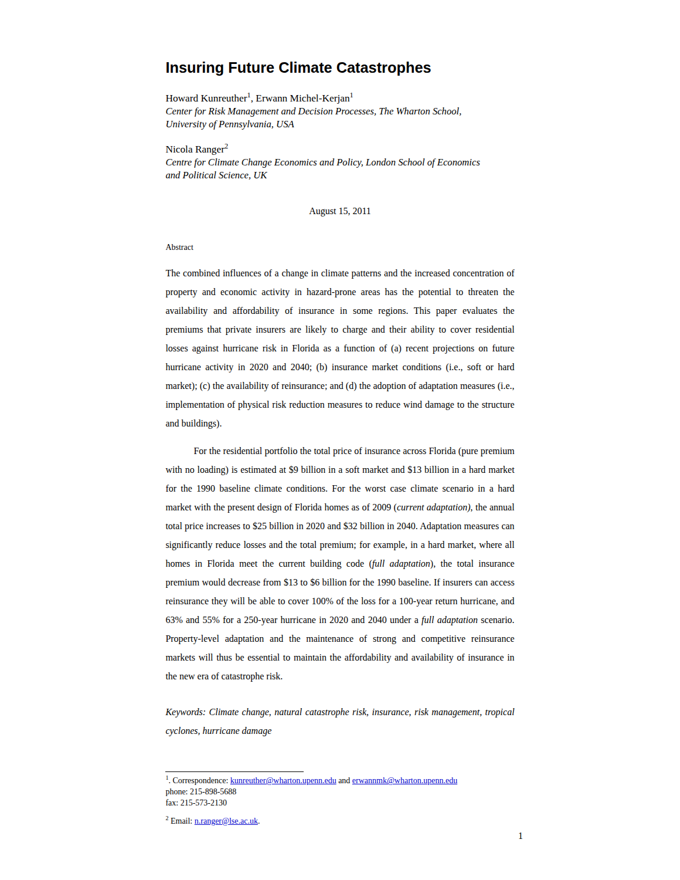Insuring Future Climate Catastrophes
Howard Kunreuther1, Erwann Michel-Kerjan1
Center for Risk Management and Decision Processes, The Wharton School,
University of Pennsylvania, USA
Nicola Ranger2
Centre for Climate Change Economics and Policy, London School of Economics
and Political Science, UK
August 15, 2011
Abstract
The combined influences of a change in climate patterns and the increased concentration of property and economic activity in hazard-prone areas has the potential to threaten the availability and affordability of insurance in some regions. This paper evaluates the premiums that private insurers are likely to charge and their ability to cover residential losses against hurricane risk in Florida as a function of (a) recent projections on future hurricane activity in 2020 and 2040; (b) insurance market conditions (i.e., soft or hard market); (c) the availability of reinsurance; and (d) the adoption of adaptation measures (i.e., implementation of physical risk reduction measures to reduce wind damage to the structure and buildings).
For the residential portfolio the total price of insurance across Florida (pure premium with no loading) is estimated at $9 billion in a soft market and $13 billion in a hard market for the 1990 baseline climate conditions. For the worst case climate scenario in a hard market with the present design of Florida homes as of 2009 (current adaptation), the annual total price increases to $25 billion in 2020 and $32 billion in 2040. Adaptation measures can significantly reduce losses and the total premium; for example, in a hard market, where all homes in Florida meet the current building code (full adaptation), the total insurance premium would decrease from $13 to $6 billion for the 1990 baseline. If insurers can access reinsurance they will be able to cover 100% of the loss for a 100-year return hurricane, and 63% and 55% for a 250-year hurricane in 2020 and 2040 under a full adaptation scenario. Property-level adaptation and the maintenance of strong and competitive reinsurance markets will thus be essential to maintain the affordability and availability of insurance in the new era of catastrophe risk.
Keywords: Climate change, natural catastrophe risk, insurance, risk management, tropical cyclones, hurricane damage
1. Correspondence: kunreuther@wharton.upenn.edu and erwannmk@wharton.upenn.edu
phone: 215-898-5688
fax: 215-573-2130
2 Email: n.ranger@lse.ac.uk.
1